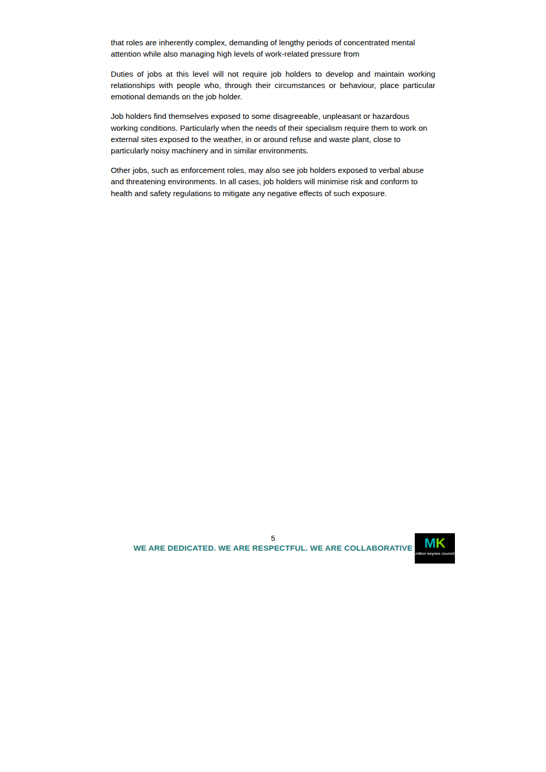that roles are inherently complex, demanding of lengthy periods of concentrated mental attention while also managing high levels of work-related pressure from
Duties of jobs at this level will not require job holders to develop and maintain working relationships with people who, through their circumstances or behaviour, place particular emotional demands on the job holder.
Job holders find themselves exposed to some disagreeable, unpleasant or hazardous working conditions. Particularly when the needs of their specialism require them to work on external sites exposed to the weather, in or around refuse and waste plant, close to particularly noisy machinery and in similar environments.
Other jobs, such as enforcement roles, may also see job holders exposed to verbal abuse and threatening environments. In all cases, job holders will minimise risk and conform to health and safety regulations to mitigate any negative effects of such exposure.
5
WE ARE DEDICATED. WE ARE RESPECTFUL. WE ARE COLLABORATIVE
MK
milton keynes council